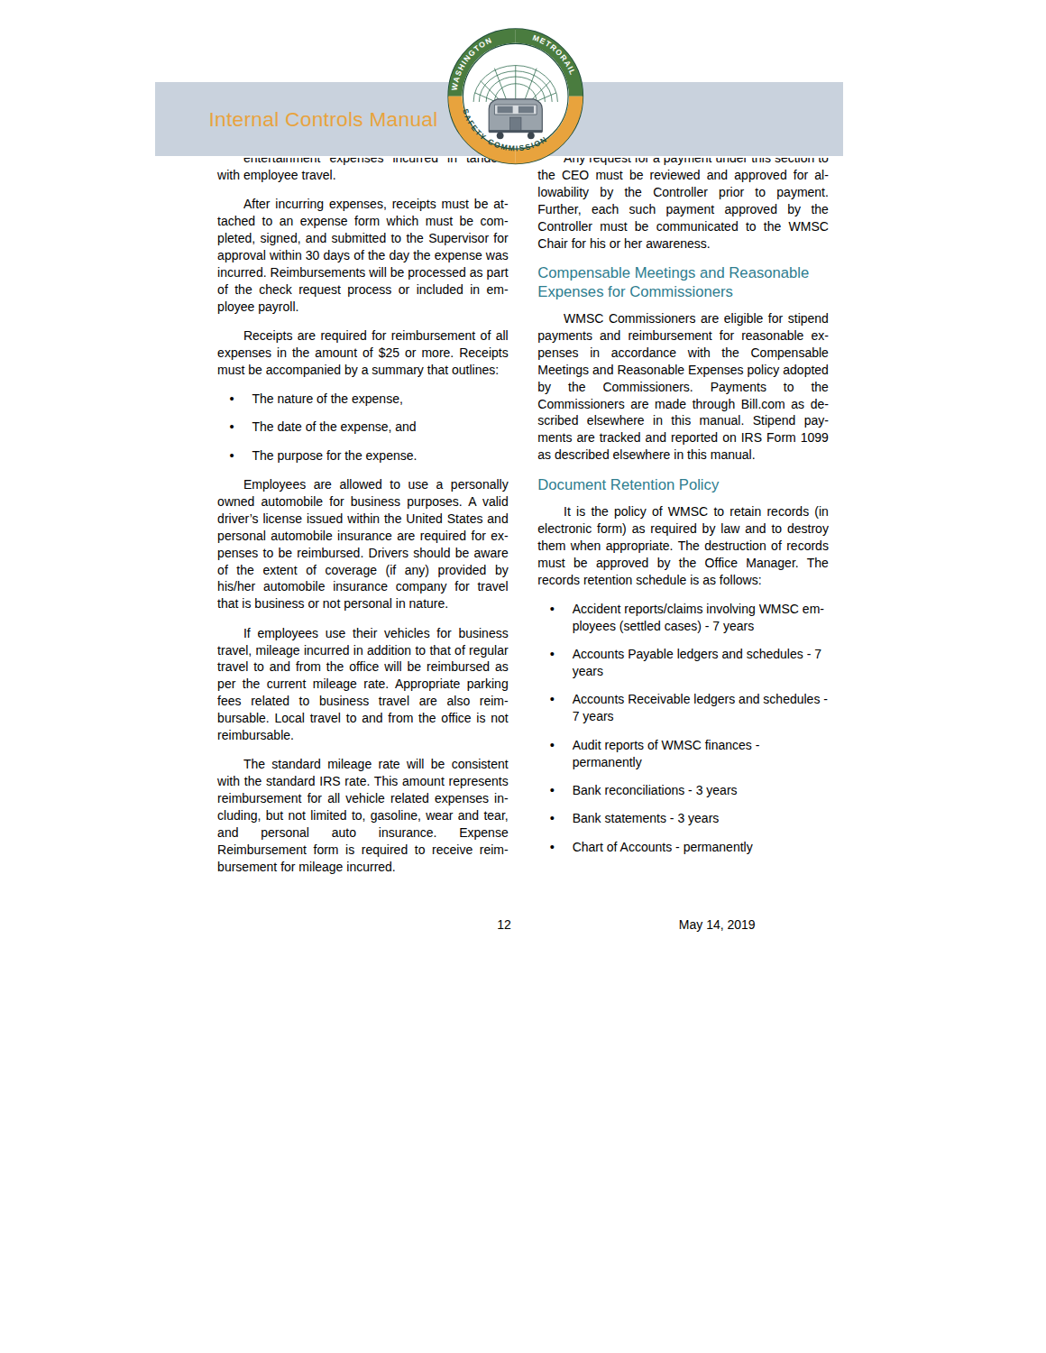Internal Controls Manual
WASHINGTON METRORAIL SAFETY COMMISSION
entertainment expenses incurred in tandem with employee travel.
After incurring expenses, receipts must be attached to an expense form which must be completed, signed, and submitted to the Supervisor for approval within 30 days of the day the expense was incurred. Reimbursements will be processed as part of the check request process or included in employee payroll.
Receipts are required for reimbursement of all expenses in the amount of $25 or more. Receipts must be accompanied by a summary that outlines:
The nature of the expense,
The date of the expense, and
The purpose for the expense.
Employees are allowed to use a personally owned automobile for business purposes. A valid driver’s license issued within the United States and personal automobile insurance are required for expenses to be reimbursed. Drivers should be aware of the extent of coverage (if any) provided by his/her automobile insurance company for travel that is business or not personal in nature.
If employees use their vehicles for business travel, mileage incurred in addition to that of regular travel to and from the office will be reimbursed as per the current mileage rate. Appropriate parking fees related to business travel are also reimbursable. Local travel to and from the office is not reimbursable.
The standard mileage rate will be consistent with the standard IRS rate. This amount represents reimbursement for all vehicle related expenses including, but not limited to, gasoline, wear and tear, and personal auto insurance. Expense Reimbursement form is required to receive reimbursement for mileage incurred.
Any request for a payment under this section to the CEO must be reviewed and approved for allowability by the Controller prior to payment. Further, each such payment approved by the Controller must be communicated to the WMSC Chair for his or her awareness.
Compensable Meetings and Reasonable Expenses for Commissioners
WMSC Commissioners are eligible for stipend payments and reimbursement for reasonable expenses in accordance with the Compensable Meetings and Reasonable Expenses policy adopted by the Commissioners. Payments to the Commissioners are made through Bill.com as described elsewhere in this manual. Stipend payments are tracked and reported on IRS Form 1099 as described elsewhere in this manual.
Document Retention Policy
It is the policy of WMSC to retain records (in electronic form) as required by law and to destroy them when appropriate. The destruction of records must be approved by the Office Manager. The records retention schedule is as follows:
Accident reports/claims involving WMSC employees (settled cases) - 7 years
Accounts Payable ledgers and schedules - 7 years
Accounts Receivable ledgers and schedules - 7 years
Audit reports of WMSC finances - permanently
Bank reconciliations - 3 years
Bank statements - 3 years
Chart of Accounts - permanently
12 May 14, 2019